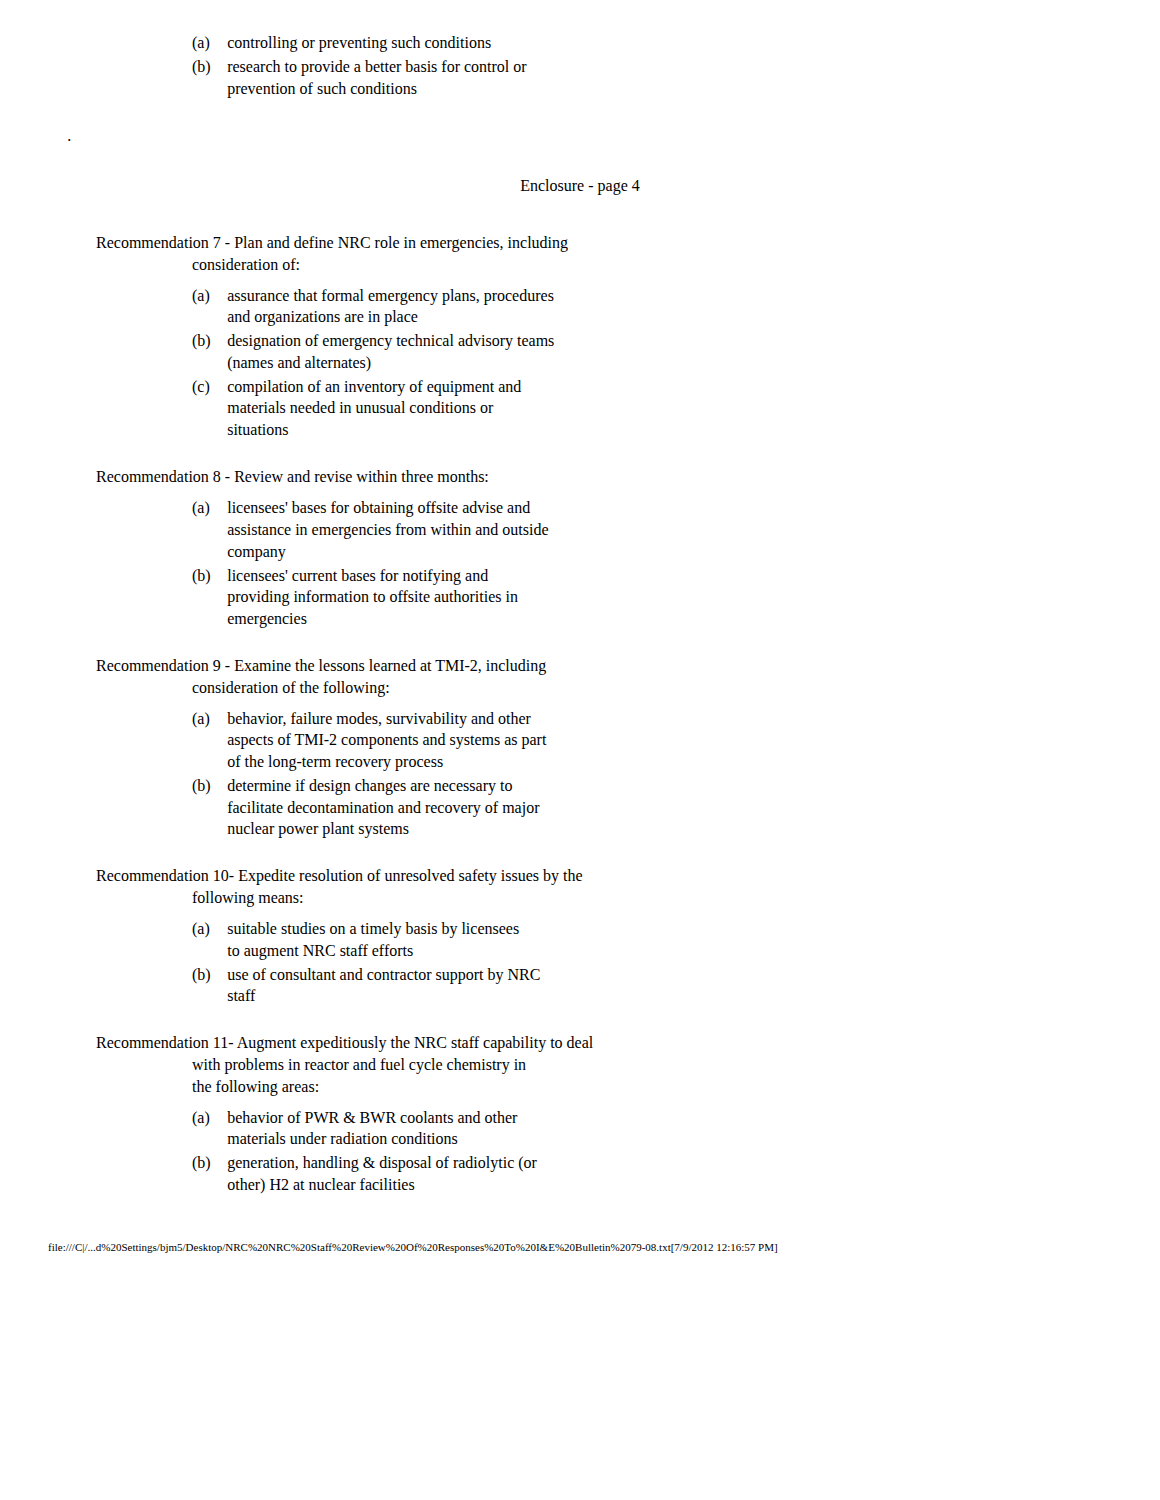(a) controlling or preventing such conditions
(b) research to provide a better basis for control or
prevention of such conditions
.
Enclosure - page 4
Recommendation 7 - Plan and define NRC role in emergencies, including consideration of:
(a) assurance that formal emergency plans, procedures
and organizations are in place
(b) designation of emergency technical advisory teams
(names and alternates)
(c) compilation of an inventory of equipment and
materials needed in unusual conditions or
situations
Recommendation 8 - Review and revise within three months:
(a) licensees' bases for obtaining offsite advise and
assistance in emergencies from within and outside
company
(b) licensees' current bases for notifying and
providing information to offsite authorities in
emergencies
Recommendation 9 - Examine the lessons learned at TMI-2, including consideration of the following:
(a) behavior, failure modes, survivability and other
aspects of TMI-2 components and systems as part
of the long-term recovery process
(b) determine if design changes are necessary to
facilitate decontamination and recovery of major
nuclear power plant systems
Recommendation 10- Expedite resolution of unresolved safety issues by the following means:
(a) suitable studies on a timely basis by licensees
to augment NRC staff efforts
(b) use of consultant and contractor support by NRC
staff
Recommendation 11- Augment expeditiously the NRC staff capability to deal with problems in reactor and fuel cycle chemistry in the following areas:
(a) behavior of PWR & BWR coolants and other
materials under radiation conditions
(b) generation, handling & disposal of radiolytic (or
other) H2 at nuclear facilities
file:///C|/...d%20Settings/bjm5/Desktop/NRC%20NRC%20Staff%20Review%20Of%20Responses%20To%20I&E%20Bulletin%2079-08.txt[7/9/2012 12:16:57 PM]